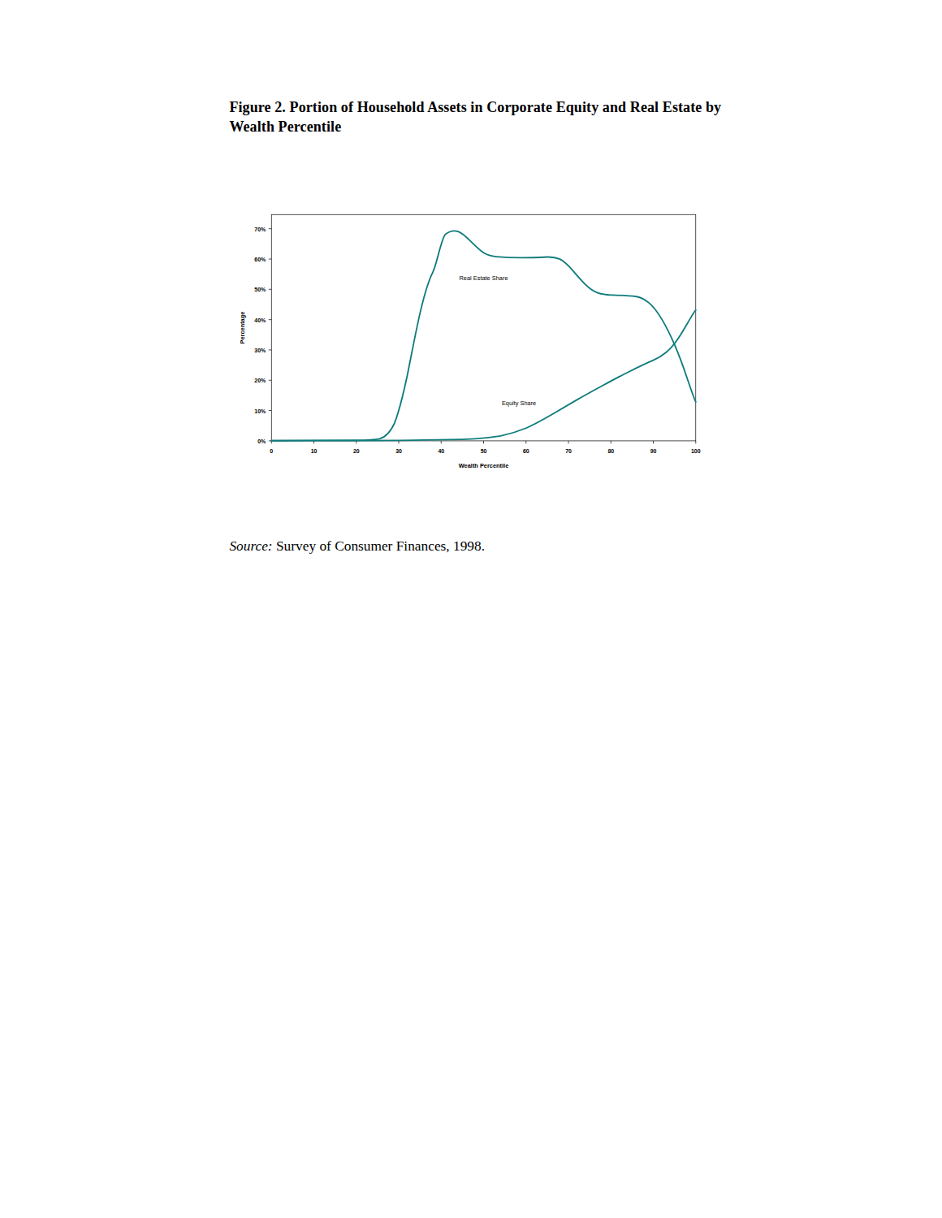Figure 2. Portion of Household Assets in Corporate Equity and Real Estate by Wealth Percentile
70% 60% 50% 40% 30% 20% 10% 0% 0 10 20 30 40 50 60 70 80 90 100 Wealth Percentile Percentage Real Estate Share Equity Share
Source: Survey of Consumer Finances, 1998.